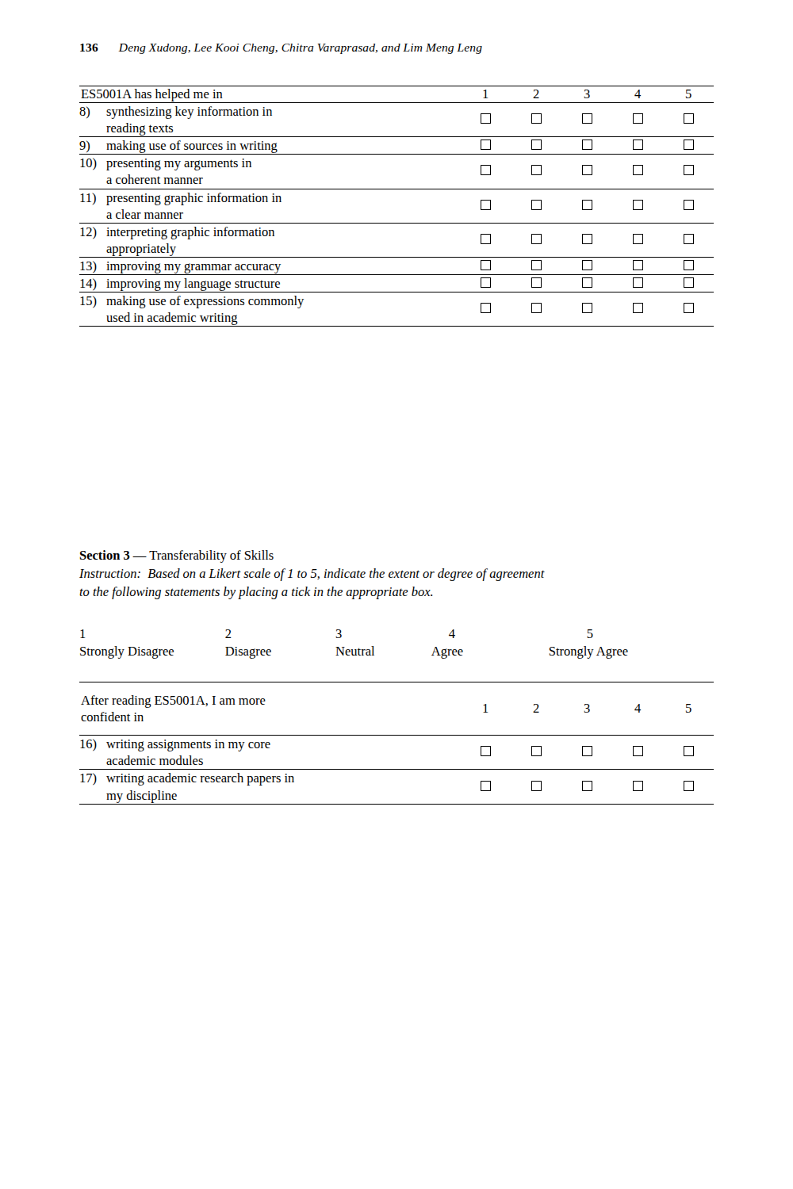136 Deng Xudong, Lee Kooi Cheng, Chitra Varaprasad, and Lim Meng Leng
| ES5001A has helped me in | 1 | 2 | 3 | 4 | 5 |
| 8) synthesizing key information in reading texts | | | | | |
| 9) making use of sources in writing | | | | | |
| 10) presenting my arguments in a coherent manner | | | | | |
| 11) presenting graphic information in a clear manner | | | | | |
| 12) interpreting graphic information appropriately | | | | | |
| 13) improving my grammar accuracy | | | | | |
| 14) improving my language structure | | | | | |
| 15) making use of expressions commonly used in academic writing | | | | | |
Section 3 — Transferability of Skills
Instruction: Based on a Likert scale of 1 to 5, indicate the extent or degree of agreement
to the following statements by placing a tick in the appropriate box.
| 1 | 2 | 3 | 4 | 5 |
| Strongly Disagree | Disagree | Neutral | Agree | Strongly Agree |
| After reading ES5001A, I am more confident in | 1 | 2 | 3 | 4 | 5 |
| 16) writing assignments in my core academic modules | | | | | |
| 17) writing academic research papers in my discipline | | | | | |